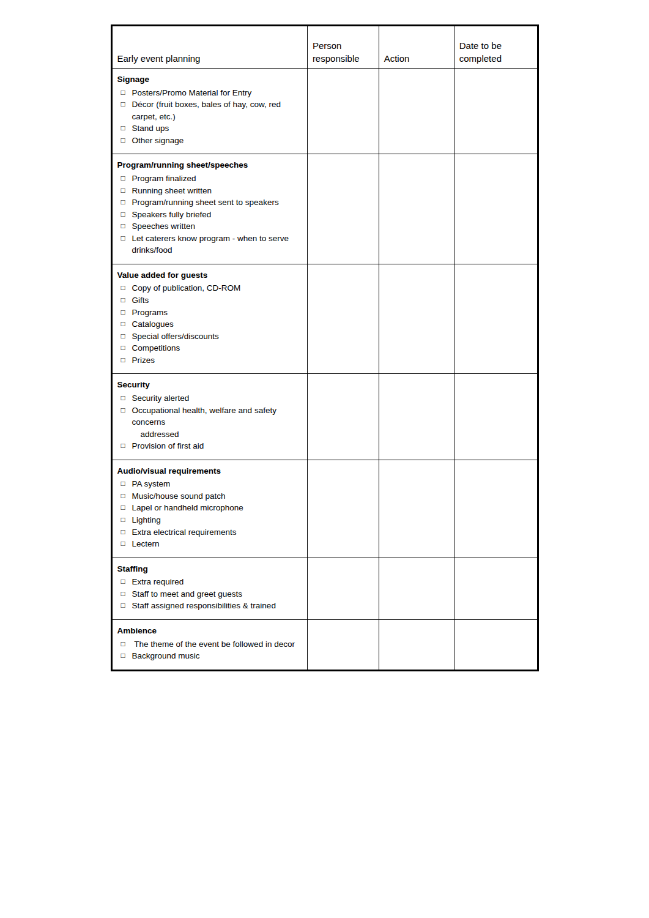| Early event planning | Person responsible | Action | Date to be completed |
| --- | --- | --- | --- |
| Signage Posters/Promo Material for Entry Décor (fruit boxes, bales of hay, cow, red carpet, etc.) Stand ups Other signage | | | |
| Program/running sheet/speeches Program finalized Running sheet written Program/running sheet sent to speakers Speakers fully briefed Speeches written Let caterers know program - when to serve drinks/food | | | |
| Value added for guests Copy of publication, CD-ROM Gifts Programs Catalogues Special offers/discounts Competitions Prizes | | | |
| Security Security alerted Occupational health, welfare and safety concerns addressed Provision of first aid | | | |
| Audio/visual requirements PA system Music/house sound patch Lapel or handheld microphone Lighting Extra electrical requirements Lectern | | | |
| Staffing Extra required Staff to meet and greet guests Staff assigned responsibilities & trained | | | |
| Ambience The theme of the event be followed in decor Background music | | | |